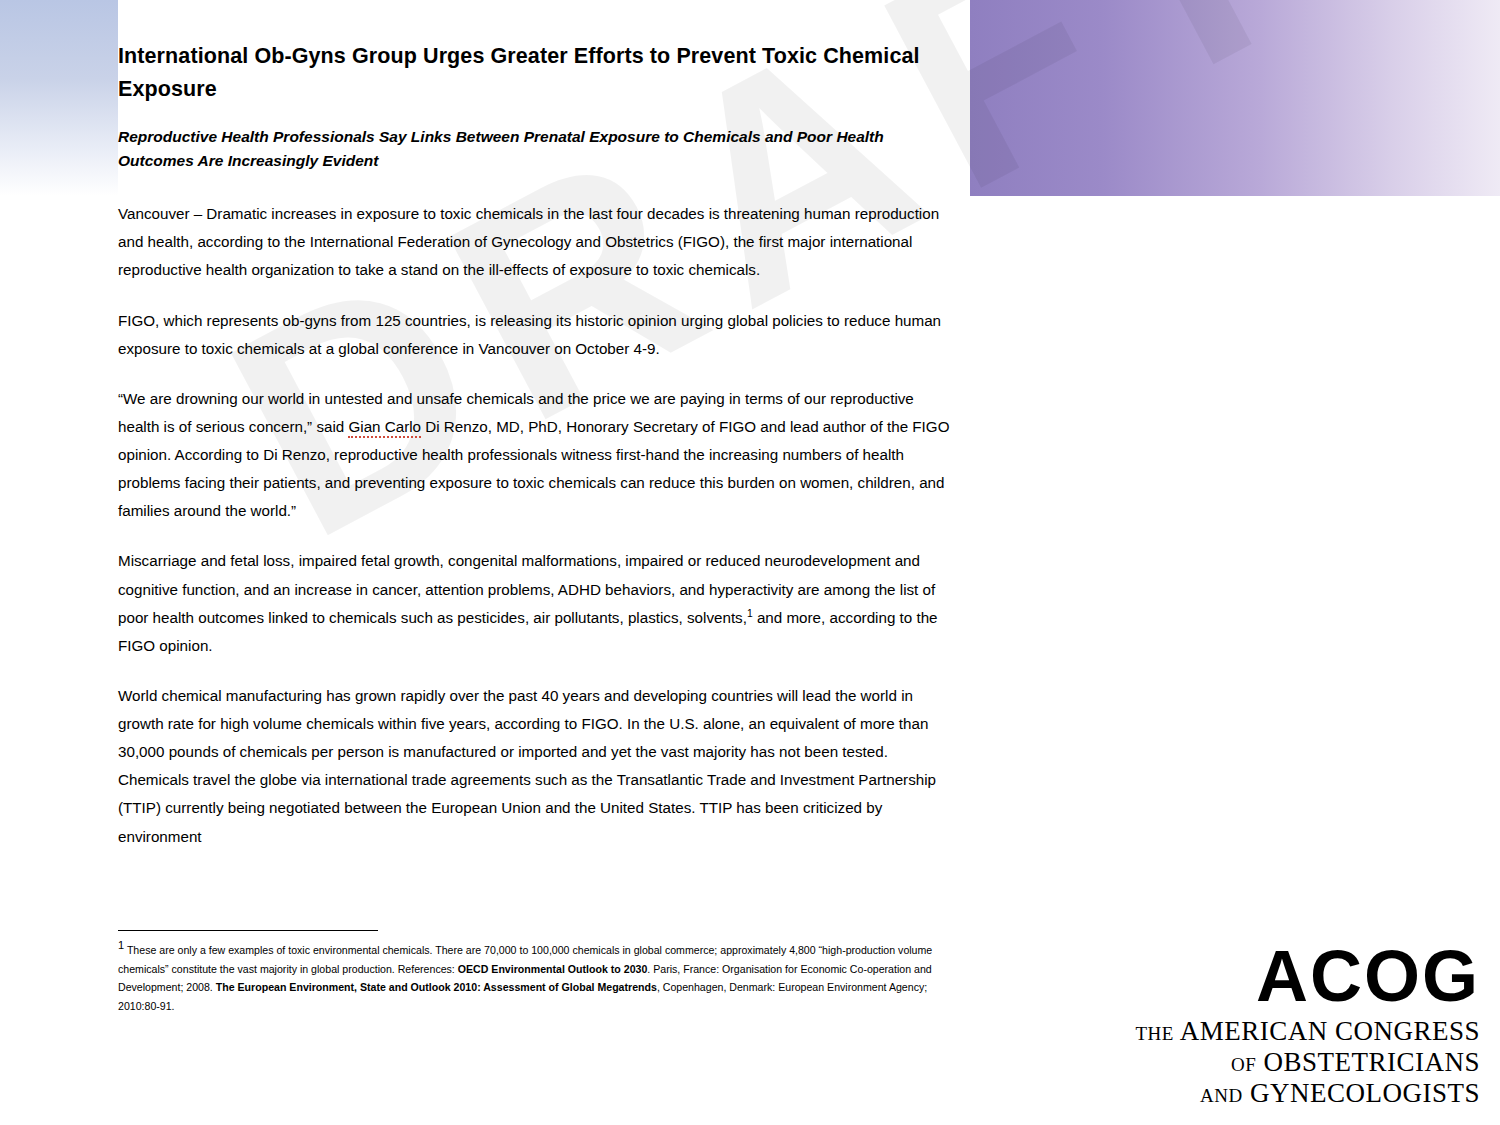DRAFT
International Ob-Gyns Group Urges Greater Efforts to Prevent Toxic Chemical Exposure
Reproductive Health Professionals Say Links Between Prenatal Exposure to Chemicals and Poor Health Outcomes Are Increasingly Evident
Vancouver – Dramatic increases in exposure to toxic chemicals in the last four decades is threatening human reproduction and health, according to the International Federation of Gynecology and Obstetrics (FIGO), the first major international reproductive health organization to take a stand on the ill-effects of exposure to toxic chemicals.
FIGO, which represents ob-gyns from 125 countries, is releasing its historic opinion urging global policies to reduce human exposure to toxic chemicals at a global conference in Vancouver on October 4-9.
“We are drowning our world in untested and unsafe chemicals and the price we are paying in terms of our reproductive health is of serious concern,” said Gian Carlo Di Renzo, MD, PhD, Honorary Secretary of FIGO and lead author of the FIGO opinion. According to Di Renzo, reproductive health professionals witness first-hand the increasing numbers of health problems facing their patients, and preventing exposure to toxic chemicals can reduce this burden on women, children, and families around the world.”
Miscarriage and fetal loss, impaired fetal growth, congenital malformations, impaired or reduced neurodevelopment and cognitive function, and an increase in cancer, attention problems, ADHD behaviors, and hyperactivity are among the list of poor health outcomes linked to chemicals such as pesticides, air pollutants, plastics, solvents,1 and more, according to the FIGO opinion.
World chemical manufacturing has grown rapidly over the past 40 years and developing countries will lead the world in growth rate for high volume chemicals within five years, according to FIGO. In the U.S. alone, an equivalent of more than 30,000 pounds of chemicals per person is manufactured or imported and yet the vast majority has not been tested. Chemicals travel the globe via international trade agreements such as the Transatlantic Trade and Investment Partnership (TTIP) currently being negotiated between the European Union and the United States. TTIP has been criticized by environment
1 These are only a few examples of toxic environmental chemicals. There are 70,000 to 100,000 chemicals in global commerce; approximately 4,800 “high-production volume chemicals” constitute the vast majority in global production. References: OECD Environmental Outlook to 2030. Paris, France: Organisation for Economic Co-operation and Development; 2008. The European Environment, State and Outlook 2010: Assessment of Global Megatrends, Copenhagen, Denmark: European Environment Agency; 2010:80-91.
ACOG
THE AMERICAN CONGRESS
OF OBSTETRICIANS
AND GYNECOLOGISTS